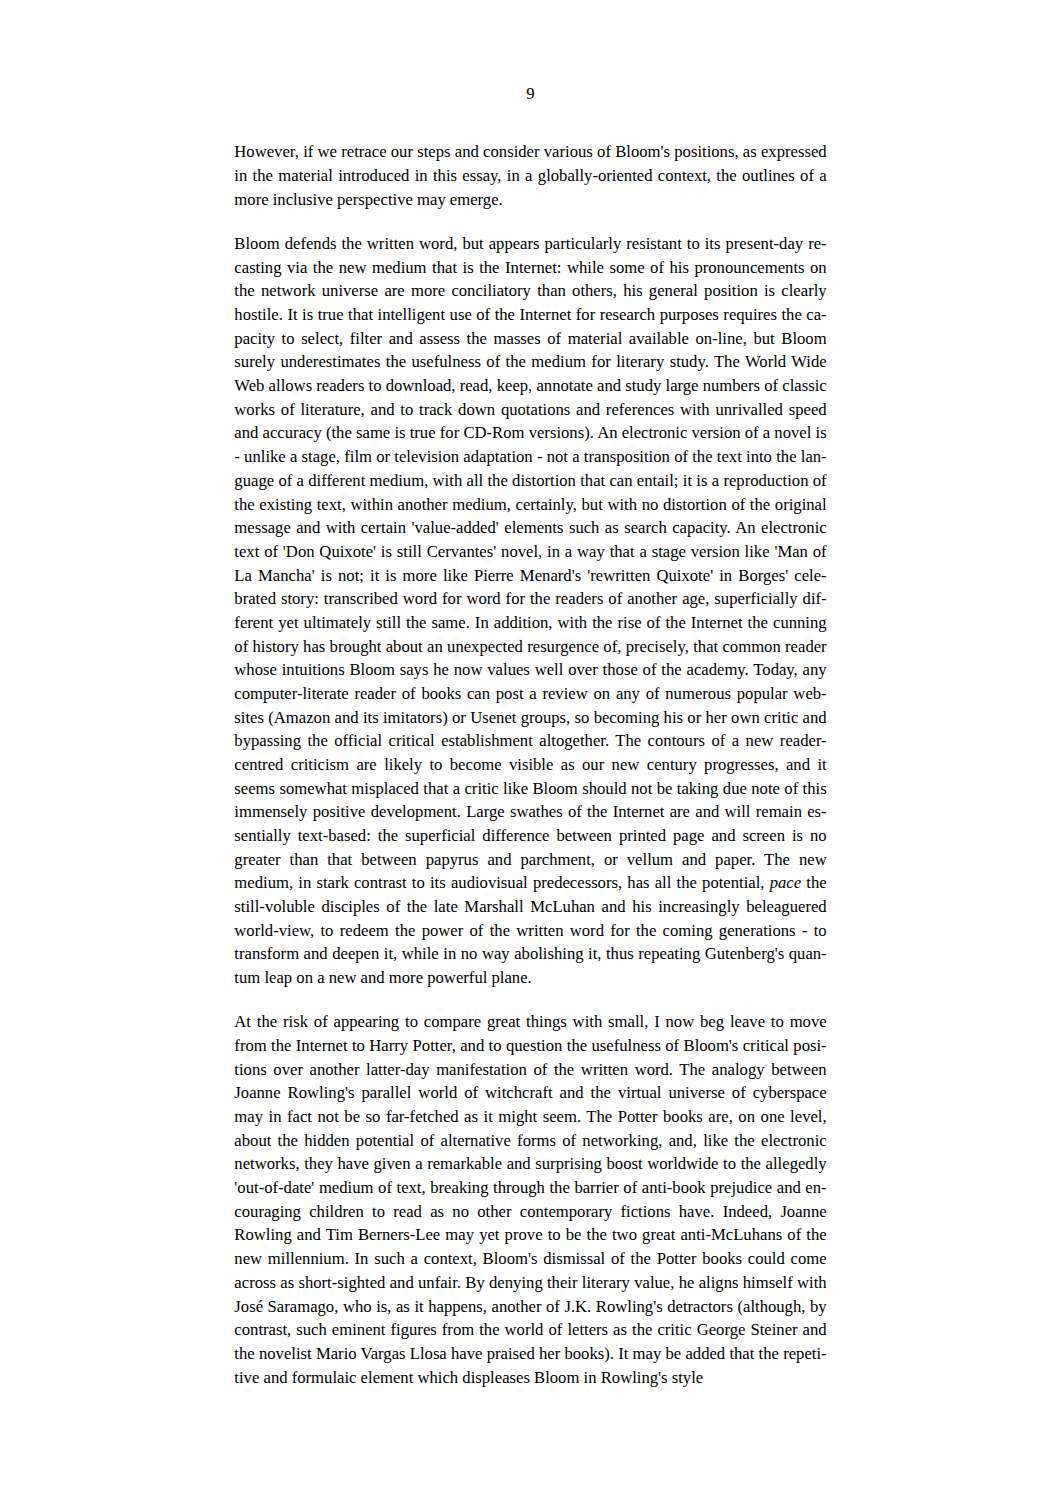9
However, if we retrace our steps and consider various of Bloom's positions, as expressed in the material introduced in this essay, in a globally-oriented context, the outlines of a more inclusive perspective may emerge.
Bloom defends the written word, but appears particularly resistant to its present-day recasting via the new medium that is the Internet: while some of his pronouncements on the network universe are more conciliatory than others, his general position is clearly hostile. It is true that intelligent use of the Internet for research purposes requires the capacity to select, filter and assess the masses of material available on-line, but Bloom surely underestimates the usefulness of the medium for literary study. The World Wide Web allows readers to download, read, keep, annotate and study large numbers of classic works of literature, and to track down quotations and references with unrivalled speed and accuracy (the same is true for CD-Rom versions). An electronic version of a novel is - unlike a stage, film or television adaptation - not a transposition of the text into the language of a different medium, with all the distortion that can entail; it is a reproduction of the existing text, within another medium, certainly, but with no distortion of the original message and with certain 'value-added' elements such as search capacity. An electronic text of 'Don Quixote' is still Cervantes' novel, in a way that a stage version like 'Man of La Mancha' is not; it is more like Pierre Menard's 'rewritten Quixote' in Borges' celebrated story: transcribed word for word for the readers of another age, superficially different yet ultimately still the same. In addition, with the rise of the Internet the cunning of history has brought about an unexpected resurgence of, precisely, that common reader whose intuitions Bloom says he now values well over those of the academy. Today, any computer-literate reader of books can post a review on any of numerous popular websites (Amazon and its imitators) or Usenet groups, so becoming his or her own critic and bypassing the official critical establishment altogether. The contours of a new reader-centred criticism are likely to become visible as our new century progresses, and it seems somewhat misplaced that a critic like Bloom should not be taking due note of this immensely positive development. Large swathes of the Internet are and will remain essentially text-based: the superficial difference between printed page and screen is no greater than that between papyrus and parchment, or vellum and paper. The new medium, in stark contrast to its audiovisual predecessors, has all the potential, pace the still-voluble disciples of the late Marshall McLuhan and his increasingly beleaguered world-view, to redeem the power of the written word for the coming generations - to transform and deepen it, while in no way abolishing it, thus repeating Gutenberg's quantum leap on a new and more powerful plane.
At the risk of appearing to compare great things with small, I now beg leave to move from the Internet to Harry Potter, and to question the usefulness of Bloom's critical positions over another latter-day manifestation of the written word. The analogy between Joanne Rowling's parallel world of witchcraft and the virtual universe of cyberspace may in fact not be so far-fetched as it might seem. The Potter books are, on one level, about the hidden potential of alternative forms of networking, and, like the electronic networks, they have given a remarkable and surprising boost worldwide to the allegedly 'out-of-date' medium of text, breaking through the barrier of anti-book prejudice and encouraging children to read as no other contemporary fictions have. Indeed, Joanne Rowling and Tim Berners-Lee may yet prove to be the two great anti-McLuhans of the new millennium. In such a context, Bloom's dismissal of the Potter books could come across as short-sighted and unfair. By denying their literary value, he aligns himself with José Saramago, who is, as it happens, another of J.K. Rowling's detractors (although, by contrast, such eminent figures from the world of letters as the critic George Steiner and the novelist Mario Vargas Llosa have praised her books). It may be added that the repetitive and formulaic element which displeases Bloom in Rowling's style